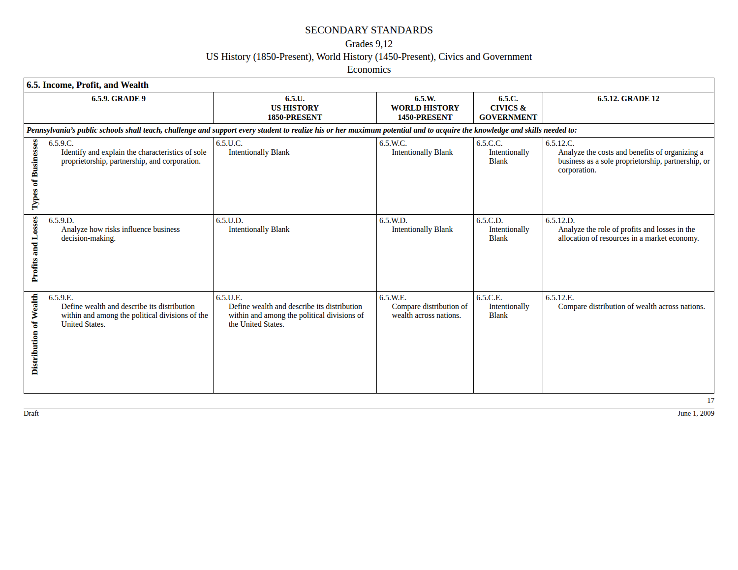SECONDARY STANDARDS
Grades 9,12
US History (1850-Present), World History (1450-Present), Civics and Government
Economics
| 6.5. Income, Profit, and Wealth |
| 6.5.9. GRADE 9 | 6.5.U. US HISTORY 1850-PRESENT | 6.5.W. WORLD HISTORY 1450-PRESENT | 6.5.C. CIVICS & GOVERNMENT | 6.5.12. GRADE 12 |
| Pennsylvania’s public schools shall teach, challenge and support every student to realize his or her maximum potential and to acquire the knowledge and skills needed to: |
| Types of Businesses | 6.5.9.C. Identify and explain the characteristics of sole proprietorship, partnership, and corporation. | 6.5.U.C. Intentionally Blank | 6.5.W.C. Intentionally Blank | 6.5.C.C. Intentionally Blank | 6.5.12.C. Analyze the costs and benefits of organizing a business as a sole proprietorship, partnership, or corporation. |
| Profits and Losses | 6.5.9.D. Analyze how risks influence business decision-making. | 6.5.U.D. Intentionally Blank | 6.5.W.D. Intentionally Blank | 6.5.C.D. Intentionally Blank | 6.5.12.D. Analyze the role of profits and losses in the allocation of resources in a market economy. |
| Distribution of Wealth | 6.5.9.E. Define wealth and describe its distribution within and among the political divisions of the United States. | 6.5.U.E. Define wealth and describe its distribution within and among the political divisions of the United States. | 6.5.W.E. Compare distribution of wealth across nations. | 6.5.C.E. Intentionally Blank | 6.5.12.E. Compare distribution of wealth across nations. |
17
Draft June 1, 2009